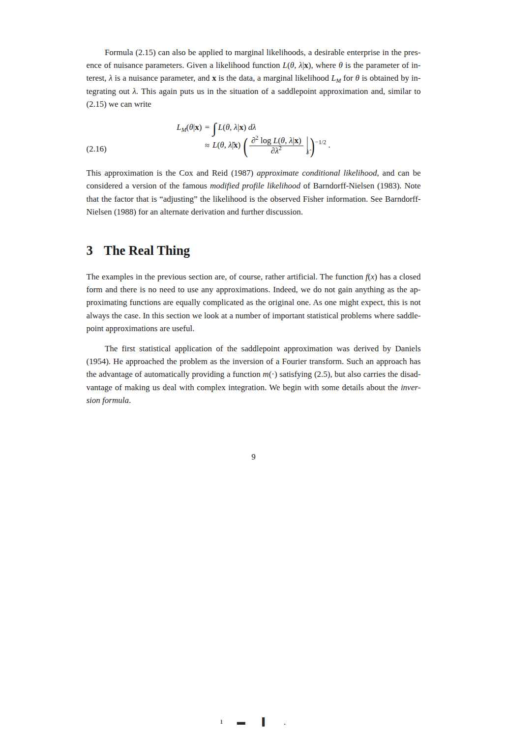Formula (2.15) can also be applied to marginal likelihoods, a desirable enterprise in the presence of nuisance parameters. Given a likelihood function L(θ, λ|x), where θ is the parameter of interest, λ is a nuisance parameter, and x is the data, a marginal likelihood LM for θ is obtained by integrating out λ. This again puts us in the situation of a saddlepoint approximation and, similar to (2.15) we can write
(2.16)
| L M ( θ / x ) | = | ∫ L ( θ , λ / x ) dλ |
| | ≈ | L ( θ , λ̂ / x ) ( ∂ 2 log L ( θ , λ / x ) ∂λ 2 / λ̂ ) −1/2 . |
This approximation is the Cox and Reid (1987) approximate conditional likelihood, and can be considered a version of the famous modified profile likelihood of Barndorff-Nielsen (1983). Note that the factor that is “adjusting” the likelihood is the observed Fisher information. See Barndorff-Nielsen (1988) for an alternate derivation and further discussion.
3 The Real Thing
The examples in the previous section are, of course, rather artificial. The function f(x) has a closed form and there is no need to use any approximations. Indeed, we do not gain anything as the approximating functions are equally complicated as the original one. As one might expect, this is not always the case. In this section we look at a number of important statistical problems where saddlepoint approximations are useful.
The first statistical application of the saddlepoint approximation was derived by Daniels (1954). He approached the problem as the inversion of a Fourier transform. Such an approach has the advantage of automatically providing a function m(·) satisfying (2.5), but also carries the disadvantage of making us deal with complex integration. We begin with some details about the inversion formula.
9
ı▬▬.